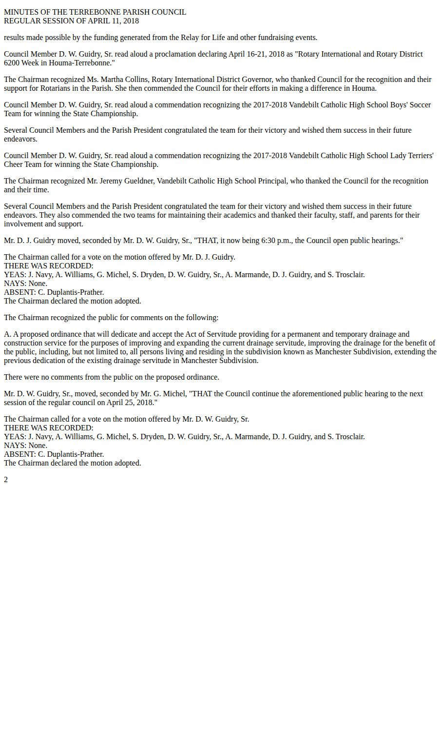MINUTES OF THE TERREBONNE PARISH COUNCIL
REGULAR SESSION OF APRIL 11, 2018
results made possible by the funding generated from the Relay for Life and other fundraising events.
Council Member D. W. Guidry, Sr. read aloud a proclamation declaring April 16-21, 2018 as "Rotary International and Rotary District 6200 Week in Houma-Terrebonne."
The Chairman recognized Ms. Martha Collins, Rotary International District Governor, who thanked Council for the recognition and their support for Rotarians in the Parish. She then commended the Council for their efforts in making a difference in Houma.
Council Member D. W. Guidry, Sr. read aloud a commendation recognizing the 2017-2018 Vandebilt Catholic High School Boys' Soccer Team for winning the State Championship.
Several Council Members and the Parish President congratulated the team for their victory and wished them success in their future endeavors.
Council Member D. W. Guidry, Sr. read aloud a commendation recognizing the 2017-2018 Vandebilt Catholic High School Lady Terriers' Cheer Team for winning the State Championship.
The Chairman recognized Mr. Jeremy Gueldner, Vandebilt Catholic High School Principal, who thanked the Council for the recognition and their time.
Several Council Members and the Parish President congratulated the team for their victory and wished them success in their future endeavors. They also commended the two teams for maintaining their academics and thanked their faculty, staff, and parents for their involvement and support.
Mr. D. J. Guidry moved, seconded by Mr. D. W. Guidry, Sr., "THAT, it now being 6:30 p.m., the Council open public hearings."
The Chairman called for a vote on the motion offered by Mr. D. J. Guidry.
THERE WAS RECORDED:
YEAS: J. Navy, A. Williams, G. Michel, S. Dryden, D. W. Guidry, Sr., A. Marmande, D. J. Guidry, and S. Trosclair.
NAYS: None.
ABSENT: C. Duplantis-Prather.
The Chairman declared the motion adopted.
The Chairman recognized the public for comments on the following:
A. A proposed ordinance that will dedicate and accept the Act of Servitude providing for a permanent and temporary drainage and construction service for the purposes of improving and expanding the current drainage servitude, improving the drainage for the benefit of the public, including, but not limited to, all persons living and residing in the subdivision known as Manchester Subdivision, extending the previous dedication of the existing drainage servitude in Manchester Subdivision.
There were no comments from the public on the proposed ordinance.
Mr. D. W. Guidry, Sr., moved, seconded by Mr. G. Michel, "THAT the Council continue the aforementioned public hearing to the next session of the regular council on April 25, 2018."
The Chairman called for a vote on the motion offered by Mr. D. W. Guidry, Sr.
THERE WAS RECORDED:
YEAS: J. Navy, A. Williams, G. Michel, S. Dryden, D. W. Guidry, Sr., A. Marmande, D. J. Guidry, and S. Trosclair.
NAYS: None.
ABSENT: C. Duplantis-Prather.
The Chairman declared the motion adopted.
2